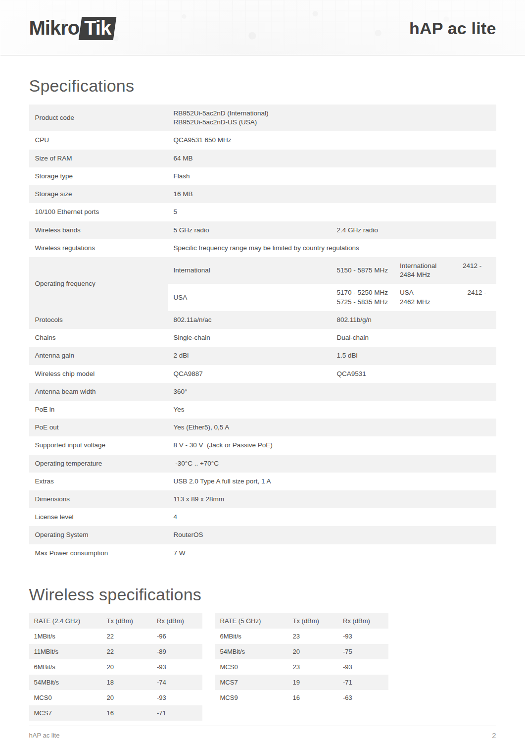MikroTik
hAP ac lite
Specifications
| Product code | RB952Ui-5ac2nD (International) RB952Ui-5ac2nD-US (USA) |
| CPU | QCA9531 650 MHz |
| Size of RAM | 64 MB |
| Storage type | Flash |
| Storage size | 16 MB |
| 10/100 Ethernet ports | 5 |
| Wireless bands | 5 GHz radio | 2.4 GHz radio |
| Wireless regulations | Specific frequency range may be limited by country regulations |
| Operating frequency | International | 5150 - 5875 MHz | International 2412 - 2484 MHz |
| USA | 5170 - 5250 MHz 5725 - 5835 MHz | USA 2412 - 2462 MHz |
| Protocols | 802.11a/n/ac | 802.11b/g/n |
| Chains | Single-chain | Dual-chain |
| Antenna gain | 2 dBi | 1.5 dBi |
| Wireless chip model | QCA9887 | QCA9531 |
| Antenna beam width | 360° |
| PoE in | Yes |
| PoE out | Yes (Ether5), 0,5 A |
| Supported input voltage | 8 V - 30 V (Jack or Passive PoE) |
| Operating temperature | -30°C .. +70°C |
| Extras | USB 2.0 Type A full size port, 1 A |
| Dimensions | 113 x 89 x 28mm |
| License level | 4 |
| Operating System | RouterOS |
| Max Power consumption | 7 W |
Wireless specifications
| RATE (2.4 GHz) | Tx (dBm) | Rx (dBm) |
| --- | --- | --- |
| 1MBit/s | 22 | -96 |
| 11MBit/s | 22 | -89 |
| 6MBit/s | 20 | -93 |
| 54MBit/s | 18 | -74 |
| MCS0 | 20 | -93 |
| MCS7 | 16 | -71 |
| RATE (5 GHz) | Tx (dBm) | Rx (dBm) |
| --- | --- | --- |
| 6MBit/s | 23 | -93 |
| 54MBit/s | 20 | -75 |
| MCS0 | 23 | -93 |
| MCS7 | 19 | -71 |
| MCS9 | 16 | -63 |
hAP ac lite 2